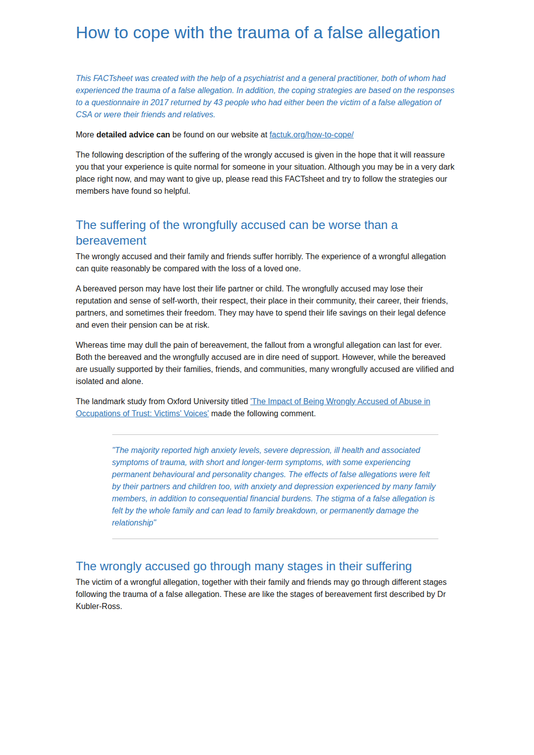How to cope with the trauma of a false allegation
This FACTsheet was created with the help of a psychiatrist and a general practitioner, both of whom had experienced the trauma of a false allegation. In addition, the coping strategies are based on the responses to a questionnaire in 2017 returned by 43 people who had either been the victim of a false allegation of CSA or were their friends and relatives.
More detailed advice can be found on our website at factuk.org/how-to-cope/
The following description of the suffering of the wrongly accused is given in the hope that it will reassure you that your experience is quite normal for someone in your situation. Although you may be in a very dark place right now, and may want to give up, please read this FACTsheet and try to follow the strategies our members have found so helpful.
The suffering of the wrongfully accused can be worse than a bereavement
The wrongly accused and their family and friends suffer horribly. The experience of a wrongful allegation can quite reasonably be compared with the loss of a loved one.
A bereaved person may have lost their life partner or child. The wrongfully accused may lose their reputation and sense of self-worth, their respect, their place in their community, their career, their friends, partners, and sometimes their freedom. They may have to spend their life savings on their legal defence and even their pension can be at risk.
Whereas time may dull the pain of bereavement, the fallout from a wrongful allegation can last for ever. Both the bereaved and the wrongfully accused are in dire need of support. However, while the bereaved are usually supported by their families, friends, and communities, many wrongfully accused are vilified and isolated and alone.
The landmark study from Oxford University titled 'The Impact of Being Wrongly Accused of Abuse in Occupations of Trust: Victims' Voices' made the following comment.
"The majority reported high anxiety levels, severe depression, ill health and associated symptoms of trauma, with short and longer-term symptoms, with some experiencing permanent behavioural and personality changes. The effects of false allegations were felt by their partners and children too, with anxiety and depression experienced by many family members, in addition to consequential financial burdens. The stigma of a false allegation is felt by the whole family and can lead to family breakdown, or permanently damage the relationship"
The wrongly accused go through many stages in their suffering
The victim of a wrongful allegation, together with their family and friends may go through different stages following the trauma of a false allegation. These are like the stages of bereavement first described by Dr Kubler-Ross.